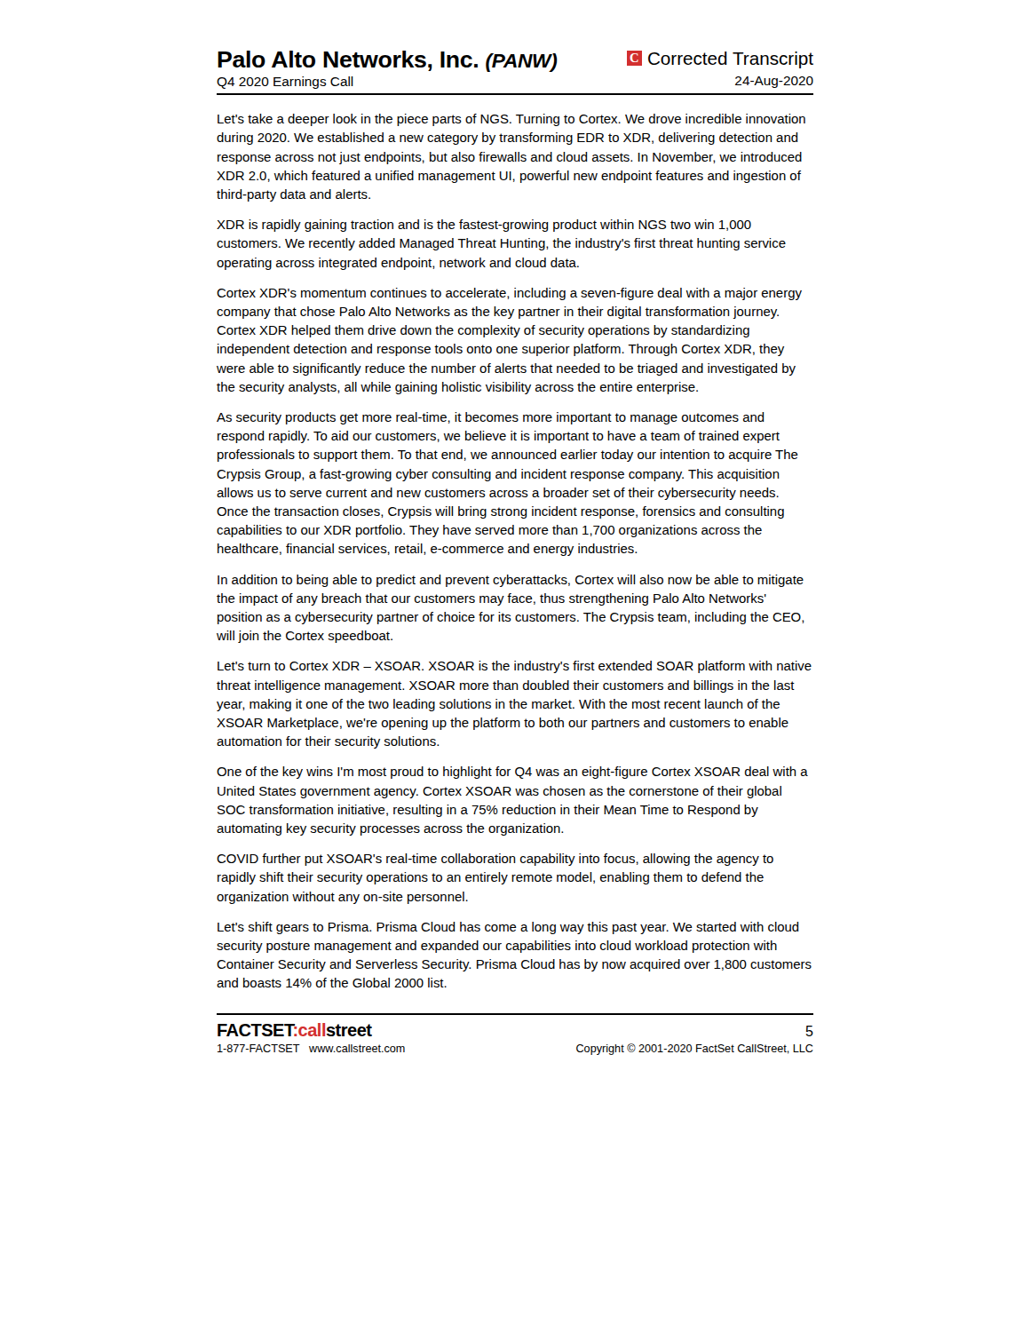Palo Alto Networks, Inc. (PANW)
Q4 2020 Earnings Call
C Corrected Transcript
24-Aug-2020
Let's take a deeper look in the piece parts of NGS. Turning to Cortex. We drove incredible innovation during 2020. We established a new category by transforming EDR to XDR, delivering detection and response across not just endpoints, but also firewalls and cloud assets. In November, we introduced XDR 2.0, which featured a unified management UI, powerful new endpoint features and ingestion of third-party data and alerts.
XDR is rapidly gaining traction and is the fastest-growing product within NGS two win 1,000 customers. We recently added Managed Threat Hunting, the industry's first threat hunting service operating across integrated endpoint, network and cloud data.
Cortex XDR's momentum continues to accelerate, including a seven-figure deal with a major energy company that chose Palo Alto Networks as the key partner in their digital transformation journey. Cortex XDR helped them drive down the complexity of security operations by standardizing independent detection and response tools onto one superior platform. Through Cortex XDR, they were able to significantly reduce the number of alerts that needed to be triaged and investigated by the security analysts, all while gaining holistic visibility across the entire enterprise.
As security products get more real-time, it becomes more important to manage outcomes and respond rapidly. To aid our customers, we believe it is important to have a team of trained expert professionals to support them. To that end, we announced earlier today our intention to acquire The Crypsis Group, a fast-growing cyber consulting and incident response company. This acquisition allows us to serve current and new customers across a broader set of their cybersecurity needs. Once the transaction closes, Crypsis will bring strong incident response, forensics and consulting capabilities to our XDR portfolio. They have served more than 1,700 organizations across the healthcare, financial services, retail, e-commerce and energy industries.
In addition to being able to predict and prevent cyberattacks, Cortex will also now be able to mitigate the impact of any breach that our customers may face, thus strengthening Palo Alto Networks' position as a cybersecurity partner of choice for its customers. The Crypsis team, including the CEO, will join the Cortex speedboat.
Let's turn to Cortex XDR – XSOAR. XSOAR is the industry's first extended SOAR platform with native threat intelligence management. XSOAR more than doubled their customers and billings in the last year, making it one of the two leading solutions in the market. With the most recent launch of the XSOAR Marketplace, we're opening up the platform to both our partners and customers to enable automation for their security solutions.
One of the key wins I'm most proud to highlight for Q4 was an eight-figure Cortex XSOAR deal with a United States government agency. Cortex XSOAR was chosen as the cornerstone of their global SOC transformation initiative, resulting in a 75% reduction in their Mean Time to Respond by automating key security processes across the organization.
COVID further put XSOAR's real-time collaboration capability into focus, allowing the agency to rapidly shift their security operations to an entirely remote model, enabling them to defend the organization without any on-site personnel.
Let's shift gears to Prisma. Prisma Cloud has come a long way this past year. We started with cloud security posture management and expanded our capabilities into cloud workload protection with Container Security and Serverless Security. Prisma Cloud has by now acquired over 1,800 customers and boasts 14% of the Global 2000 list.
FACTSET: call street
1-877-FACTSET www.callstreet.com
5
Copyright © 2001-2020 FactSet CallStreet, LLC